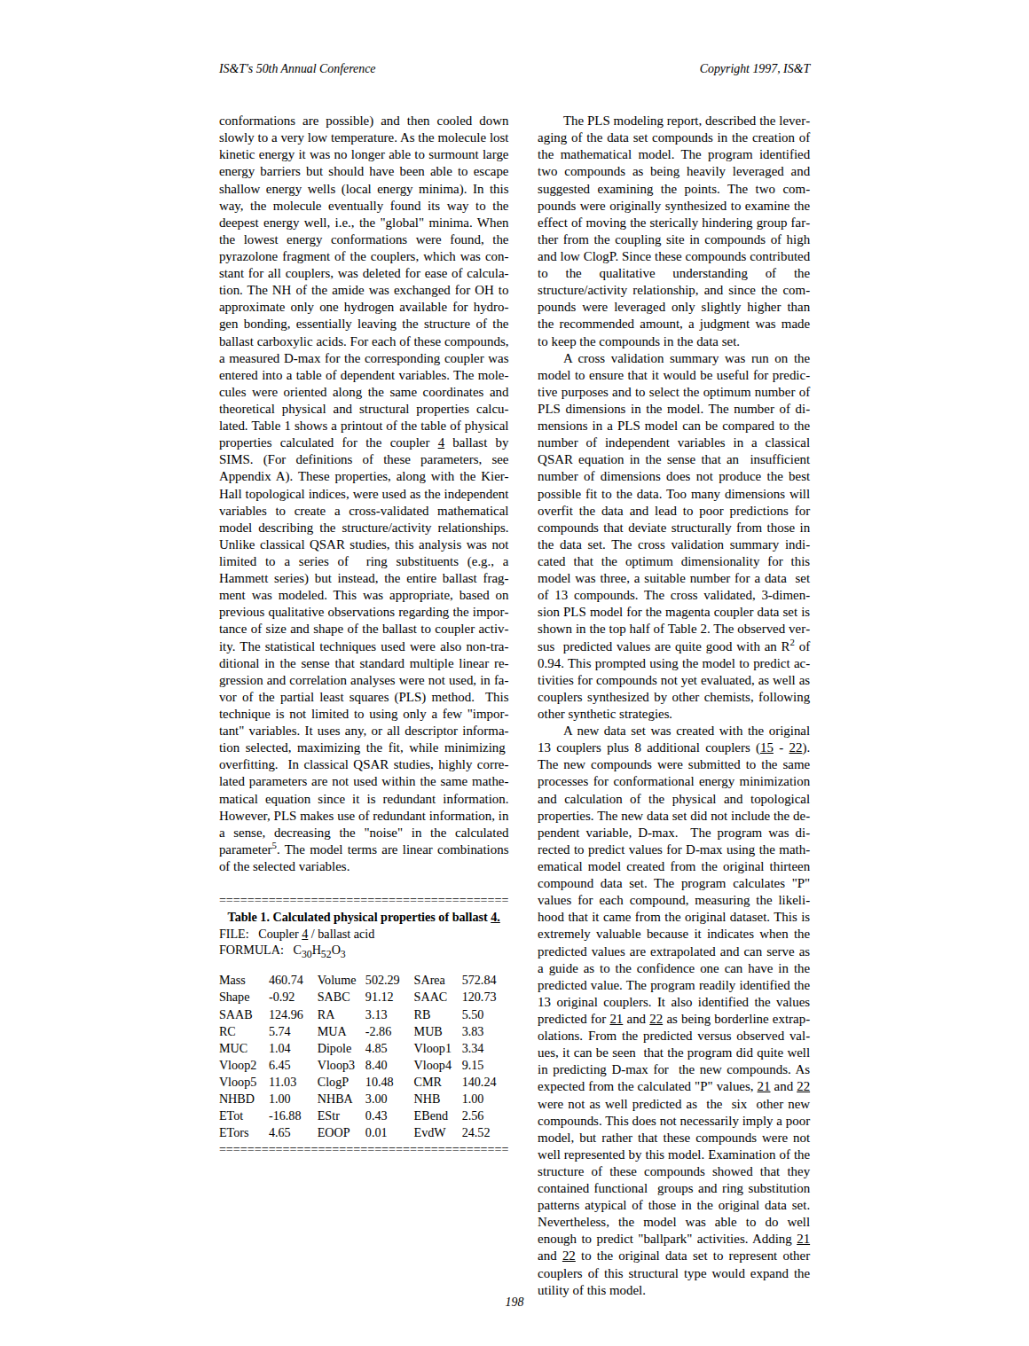IS&T's 50th Annual Conference Copyright 1997, IS&T
conformations are possible) and then cooled down slowly to a very low temperature. As the molecule lost kinetic energy it was no longer able to surmount large energy barriers but should have been able to escape shallow energy wells (local energy minima). In this way, the molecule eventually found its way to the deepest energy well, i.e., the "global" minima. When the lowest energy conformations were found, the pyrazolone fragment of the couplers, which was constant for all couplers, was deleted for ease of calculation. The NH of the amide was exchanged for OH to approximate only one hydrogen available for hydrogen bonding, essentially leaving the structure of the ballast carboxylic acids. For each of these compounds, a measured D-max for the corresponding coupler was entered into a table of dependent variables. The molecules were oriented along the same coordinates and theoretical physical and structural properties calculated. Table 1 shows a printout of the table of physical properties calculated for the coupler 4 ballast by SIMS. (For definitions of these parameters, see Appendix A). These properties, along with the Kier-Hall topological indices, were used as the independent variables to create a cross-validated mathematical model describing the structure/activity relationships. Unlike classical QSAR studies, this analysis was not limited to a series of ring substituents (e.g., a Hammett series) but instead, the entire ballast fragment was modeled. This was appropriate, based on previous qualitative observations regarding the importance of size and shape of the ballast to coupler activity. The statistical techniques used were also non-traditional in the sense that standard multiple linear regression and correlation analyses were not used, in favor of the partial least squares (PLS) method. This technique is not limited to using only a few "important" variables. It uses any, or all descriptor information selected, maximizing the fit, while minimizing overfitting. In classical QSAR studies, highly correlated parameters are not used within the same mathematical equation since it is redundant information. However, PLS makes use of redundant information, in a sense, decreasing the "noise" in the calculated parameter5. The model terms are linear combinations of the selected variables.
=========================================
Table 1. Calculated physical properties of ballast 4.
FILE: Coupler 4 / ballast acid
FORMULA: C30H52O3
| Mass | 460.74 | Volume | 502.29 | SArea | 572.84 |
| Shape | -0.92 | SABC | 91.12 | SAAC | 120.73 |
| SAAB | 124.96 | RA | 3.13 | RB | 5.50 |
| RC | 5.74 | MUA | -2.86 | MUB | 3.83 |
| MUC | 1.04 | Dipole | 4.85 | Vloop1 | 3.34 |
| Vloop2 | 6.45 | Vloop3 | 8.40 | Vloop4 | 9.15 |
| Vloop5 | 11.03 | ClogP | 10.48 | CMR | 140.24 |
| NHBD | 1.00 | NHBA | 3.00 | NHB | 1.00 |
| ETot | -16.88 | EStr | 0.43 | EBend | 2.56 |
| ETors | 4.65 | EOOP | 0.01 | EvdW | 24.52 |
=========================================
The PLS modeling report, described the leveraging of the data set compounds in the creation of the mathematical model. The program identified two compounds as being heavily leveraged and suggested examining the points. The two compounds were originally synthesized to examine the effect of moving the sterically hindering group farther from the coupling site in compounds of high and low ClogP. Since these compounds contributed to the qualitative understanding of the structure/activity relationship, and since the compounds were leveraged only slightly higher than the recommended amount, a judgment was made to keep the compounds in the data set.
A cross validation summary was run on the model to ensure that it would be useful for predictive purposes and to select the optimum number of PLS dimensions in the model. The number of dimensions in a PLS model can be compared to the number of independent variables in a classical QSAR equation in the sense that an insufficient number of dimensions does not produce the best possible fit to the data. Too many dimensions will overfit the data and lead to poor predictions for compounds that deviate structurally from those in the data set. The cross validation summary indicated that the optimum dimensionality for this model was three, a suitable number for a data set of 13 compounds. The cross validated, 3-dimension PLS model for the magenta coupler data set is shown in the top half of Table 2. The observed versus predicted values are quite good with an R2 of 0.94. This prompted using the model to predict activities for compounds not yet evaluated, as well as couplers synthesized by other chemists, following other synthetic strategies.
A new data set was created with the original 13 couplers plus 8 additional couplers (15 - 22). The new compounds were submitted to the same processes for conformational energy minimization and calculation of the physical and topological properties. The new data set did not include the dependent variable, D-max. The program was directed to predict values for D-max using the mathematical model created from the original thirteen compound data set. The program calculates "P" values for each compound, measuring the likelihood that it came from the original dataset. This is extremely valuable because it indicates when the predicted values are extrapolated and can serve as a guide as to the confidence one can have in the predicted value. The program readily identified the 13 original couplers. It also identified the values predicted for 21 and 22 as being borderline extrapolations. From the predicted versus observed values, it can be seen that the program did quite well in predicting D-max for the new compounds. As expected from the calculated "P" values, 21 and 22 were not as well predicted as the six other new compounds. This does not necessarily imply a poor model, but rather that these compounds were not well represented by this model. Examination of the structure of these compounds showed that they contained functional groups and ring substitution patterns atypical of those in the original data set. Nevertheless, the model was able to do well enough to predict "ballpark" activities. Adding 21 and 22 to the original data set to represent other couplers of this structural type would expand the utility of this model.
198